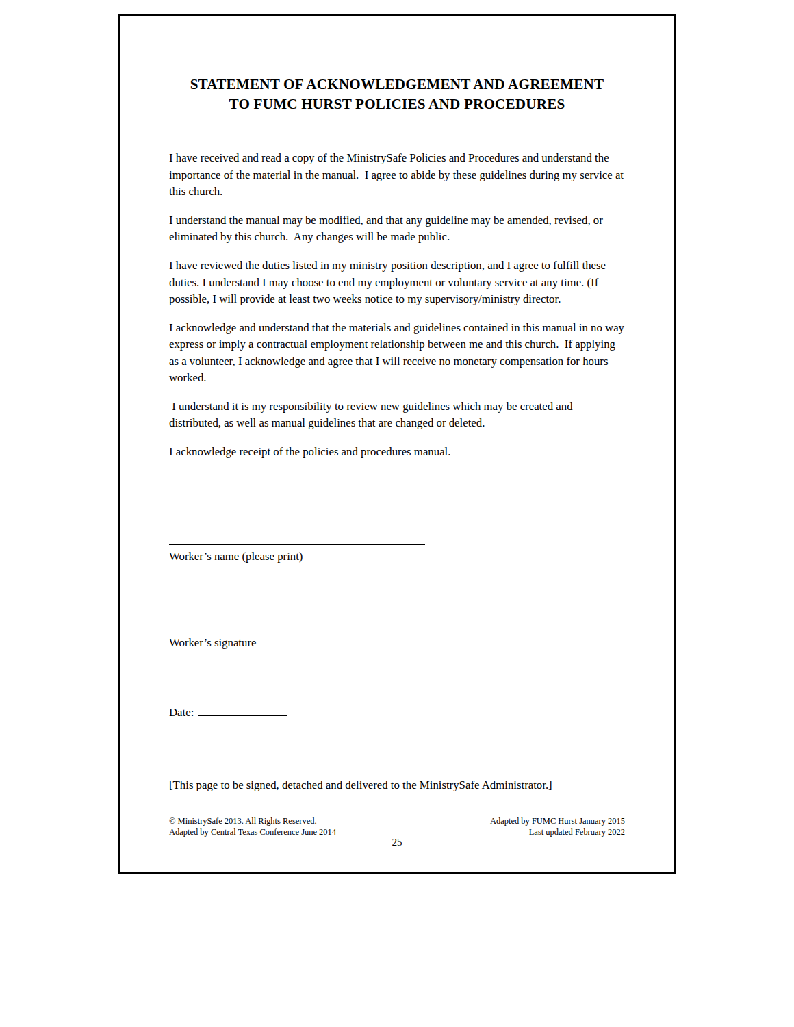STATEMENT OF ACKNOWLEDGEMENT AND AGREEMENT
TO FUMC HURST POLICIES AND PROCEDURES
I have received and read a copy of the MinistrySafe Policies and Procedures and understand the importance of the material in the manual. I agree to abide by these guidelines during my service at this church.
I understand the manual may be modified, and that any guideline may be amended, revised, or eliminated by this church. Any changes will be made public.
I have reviewed the duties listed in my ministry position description, and I agree to fulfill these duties. I understand I may choose to end my employment or voluntary service at any time. (If possible, I will provide at least two weeks notice to my supervisory/ministry director.
I acknowledge and understand that the materials and guidelines contained in this manual in no way express or imply a contractual employment relationship between me and this church. If applying as a volunteer, I acknowledge and agree that I will receive no monetary compensation for hours worked.
I understand it is my responsibility to review new guidelines which may be created and distributed, as well as manual guidelines that are changed or deleted.
I acknowledge receipt of the policies and procedures manual.
Worker’s name (please print)
Worker’s signature
Date:
[This page to be signed, detached and delivered to the MinistrySafe Administrator.]
© MinistrySafe 2013. All Rights Reserved.
Adapted by Central Texas Conference June 2014
Adapted by FUMC Hurst January 2015
Last updated February 2022
25